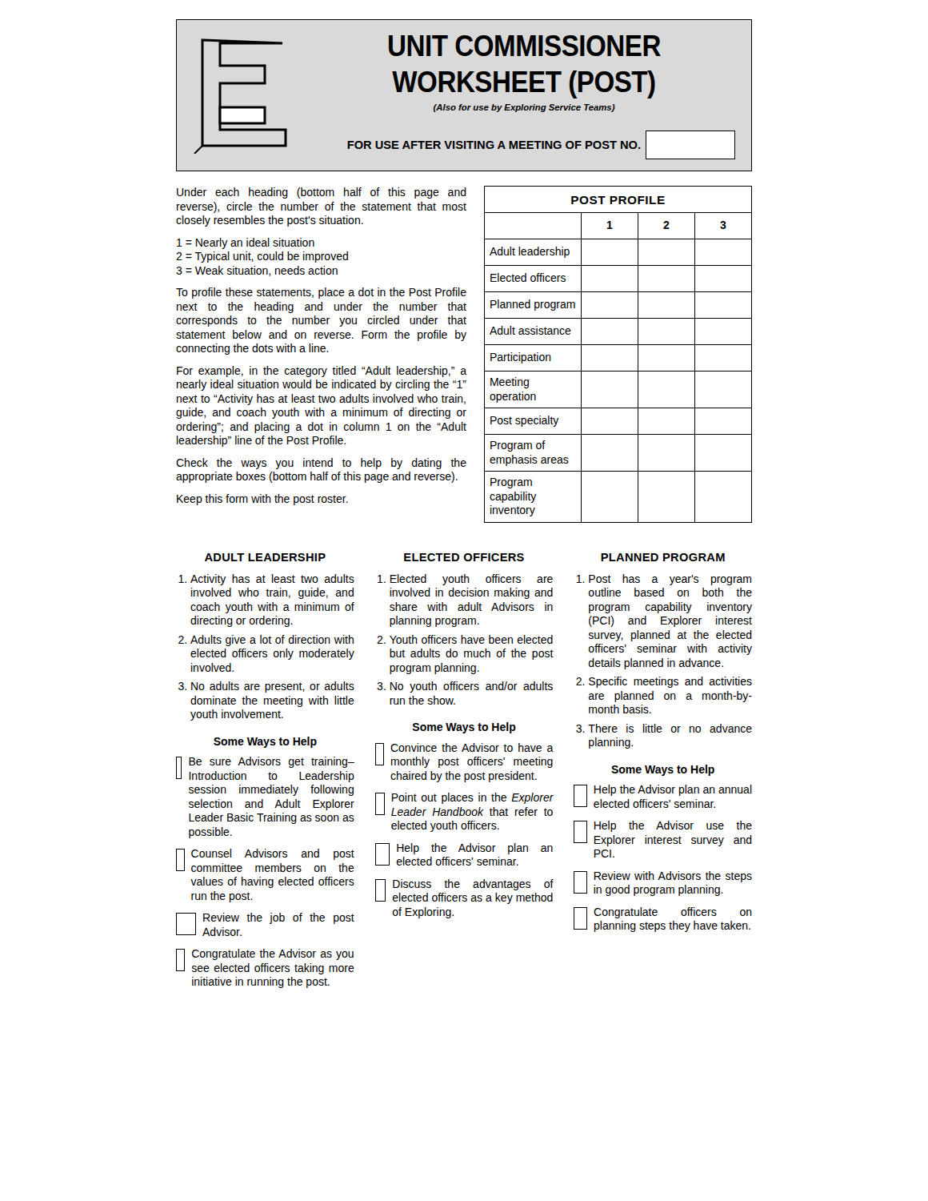UNIT COMMISSIONER WORKSHEET (POST)
(Also for use by Exploring Service Teams)
FOR USE AFTER VISITING A MEETING OF POST NO.
Under each heading (bottom half of this page and reverse), circle the number of the statement that most closely resembles the post's situation.
1 = Nearly an ideal situation
2 = Typical unit, could be improved
3 = Weak situation, needs action
To profile these statements, place a dot in the Post Profile next to the heading and under the number that corresponds to the number you circled under that statement below and on reverse. Form the profile by connecting the dots with a line.
For example, in the category titled “Adult leadership,” a nearly ideal situation would be indicated by circling the “1” next to “Activity has at least two adults involved who train, guide, and coach youth with a minimum of directing or ordering”; and placing a dot in column 1 on the “Adult leadership” line of the Post Profile.
Check the ways you intend to help by dating the appropriate boxes (bottom half of this page and reverse).
Keep this form with the post roster.
| POST PROFILE |
| --- |
| | 1 | 2 | 3 |
| Adult leadership | | | |
| Elected officers | | | |
| Planned program | | | |
| Adult assistance | | | |
| Participation | | | |
| Meeting operation | | | |
| Post specialty | | | |
| Program of emphasis areas | | | |
| Program capability inventory | | | |
ADULT LEADERSHIP
Activity has at least two adults involved who train, guide, and coach youth with a minimum of directing or ordering.
Adults give a lot of direction with elected officers only moderately involved.
No adults are present, or adults dominate the meeting with little youth involvement.
Some Ways to Help
Be sure Advisors get training–Introduction to Leadership session immediately following selection and Adult Explorer Leader Basic Training as soon as possible.
Counsel Advisors and post committee members on the values of having elected officers run the post.
Review the job of the post Advisor.
Congratulate the Advisor as you see elected officers taking more initiative in running the post.
ELECTED OFFICERS
Elected youth officers are involved in decision making and share with adult Advisors in planning program.
Youth officers have been elected but adults do much of the post program planning.
No youth officers and/or adults run the show.
Some Ways to Help
Convince the Advisor to have a monthly post officers' meeting chaired by the post president.
Point out places in the Explorer Leader Handbook that refer to elected youth officers.
Help the Advisor plan an elected officers' seminar.
Discuss the advantages of elected officers as a key method of Exploring.
PLANNED PROGRAM
Post has a year's program outline based on both the program capability inventory (PCI) and Explorer interest survey, planned at the elected officers' seminar with activity details planned in advance.
Specific meetings and activities are planned on a month-by-month basis.
There is little or no advance planning.
Some Ways to Help
Help the Advisor plan an annual elected officers' seminar.
Help the Advisor use the Explorer interest survey and PCI.
Review with Advisors the steps in good program planning.
Congratulate officers on planning steps they have taken.